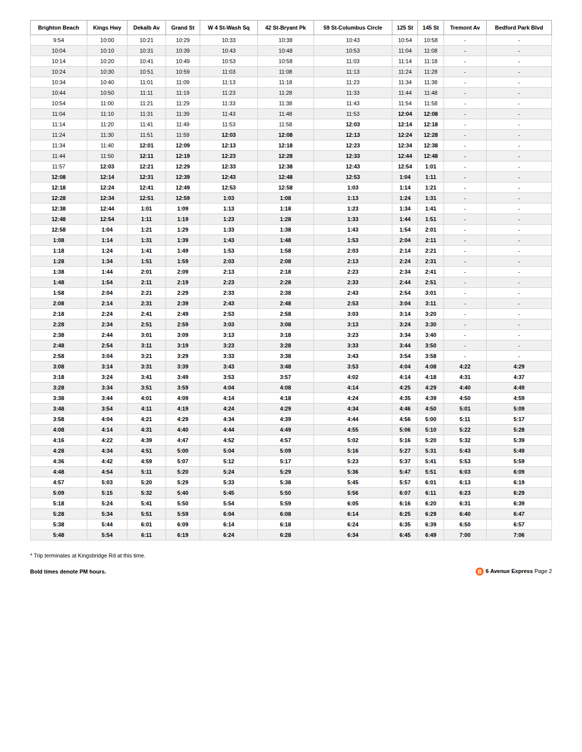| Brighton Beach | Kings Hwy | Dekalb Av | Grand St | W 4 St-Wash Sq | 42 St-Bryant Pk | 59 St-Columbus Circle | 125 St | 145 St | Tremont Av | Bedford Park Blvd |
| --- | --- | --- | --- | --- | --- | --- | --- | --- | --- | --- |
| 9:54 | 10:00 | 10:21 | 10:29 | 10:33 | 10:38 | 10:43 | 10:54 | 10:58 | - | - |
| 10:04 | 10:10 | 10:31 | 10:39 | 10:43 | 10:48 | 10:53 | 11:04 | 11:08 | - | - |
| 10:14 | 10:20 | 10:41 | 10:49 | 10:53 | 10:58 | 11:03 | 11:14 | 11:18 | - | - |
| 10:24 | 10:30 | 10:51 | 10:59 | 11:03 | 11:08 | 11:13 | 11:24 | 11:28 | - | - |
| 10:34 | 10:40 | 11:01 | 11:09 | 11:13 | 11:18 | 11:23 | 11:34 | 11:38 | - | - |
| 10:44 | 10:50 | 11:11 | 11:19 | 11:23 | 11:28 | 11:33 | 11:44 | 11:48 | - | - |
| 10:54 | 11:00 | 11:21 | 11:29 | 11:33 | 11:38 | 11:43 | 11:54 | 11:58 | - | - |
| 11:04 | 11:10 | 11:31 | 11:39 | 11:43 | 11:48 | 11:53 | 12:04 | 12:08 | - | - |
| 11:14 | 11:20 | 11:41 | 11:49 | 11:53 | 11:58 | 12:03 | 12:14 | 12:18 | - | - |
| 11:24 | 11:30 | 11:51 | 11:59 | 12:03 | 12:08 | 12:13 | 12:24 | 12:28 | - | - |
| 11:34 | 11:40 | 12:01 | 12:09 | 12:13 | 12:18 | 12:23 | 12:34 | 12:38 | - | - |
| 11:44 | 11:50 | 12:11 | 12:19 | 12:23 | 12:28 | 12:33 | 12:44 | 12:48 | - | - |
| 11:57 | 12:03 | 12:21 | 12:29 | 12:33 | 12:38 | 12:43 | 12:54 | 1:01 | - | - |
| 12:08 | 12:14 | 12:31 | 12:39 | 12:43 | 12:48 | 12:53 | 1:04 | 1:11 | - | - |
| 12:18 | 12:24 | 12:41 | 12:49 | 12:53 | 12:58 | 1:03 | 1:14 | 1:21 | - | - |
| 12:28 | 12:34 | 12:51 | 12:59 | 1:03 | 1:08 | 1:13 | 1:24 | 1:31 | - | - |
| 12:38 | 12:44 | 1:01 | 1:09 | 1:13 | 1:18 | 1:23 | 1:34 | 1:41 | - | - |
| 12:48 | 12:54 | 1:11 | 1:19 | 1:23 | 1:28 | 1:33 | 1:44 | 1:51 | - | - |
| 12:58 | 1:04 | 1:21 | 1:29 | 1:33 | 1:38 | 1:43 | 1:54 | 2:01 | - | - |
| 1:08 | 1:14 | 1:31 | 1:39 | 1:43 | 1:48 | 1:53 | 2:04 | 2:11 | - | - |
| 1:18 | 1:24 | 1:41 | 1:49 | 1:53 | 1:58 | 2:03 | 2:14 | 2:21 | - | - |
| 1:28 | 1:34 | 1:51 | 1:59 | 2:03 | 2:08 | 2:13 | 2:24 | 2:31 | - | - |
| 1:38 | 1:44 | 2:01 | 2:09 | 2:13 | 2:18 | 2:23 | 2:34 | 2:41 | - | - |
| 1:48 | 1:54 | 2:11 | 2:19 | 2:23 | 2:28 | 2:33 | 2:44 | 2:51 | - | - |
| 1:58 | 2:04 | 2:21 | 2:29 | 2:33 | 2:38 | 2:43 | 2:54 | 3:01 | - | - |
| 2:08 | 2:14 | 2:31 | 2:39 | 2:43 | 2:48 | 2:53 | 3:04 | 3:11 | - | - |
| 2:18 | 2:24 | 2:41 | 2:49 | 2:53 | 2:58 | 3:03 | 3:14 | 3:20 | - | - |
| 2:28 | 2:34 | 2:51 | 2:59 | 3:03 | 3:08 | 3:13 | 3:24 | 3:30 | - | - |
| 2:38 | 2:44 | 3:01 | 3:09 | 3:13 | 3:18 | 3:23 | 3:34 | 3:40 | - | - |
| 2:48 | 2:54 | 3:11 | 3:19 | 3:23 | 3:28 | 3:33 | 3:44 | 3:50 | - | - |
| 2:58 | 3:04 | 3:21 | 3:29 | 3:33 | 3:38 | 3:43 | 3:54 | 3:58 | - | - |
| 3:08 | 3:14 | 3:31 | 3:39 | 3:43 | 3:48 | 3:53 | 4:04 | 4:08 | 4:22 | 4:29 |
| 3:18 | 3:24 | 3:41 | 3:49 | 3:53 | 3:57 | 4:02 | 4:14 | 4:18 | 4:31 | 4:37 |
| 3:28 | 3:34 | 3:51 | 3:59 | 4:04 | 4:08 | 4:14 | 4:25 | 4:29 | 4:40 | 4:49 |
| 3:38 | 3:44 | 4:01 | 4:09 | 4:14 | 4:18 | 4:24 | 4:35 | 4:39 | 4:50 | 4:59 |
| 3:48 | 3:54 | 4:11 | 4:19 | 4:24 | 4:29 | 4:34 | 4:46 | 4:50 | 5:01 | 5:09 |
| 3:58 | 4:04 | 4:21 | 4:29 | 4:34 | 4:39 | 4:44 | 4:56 | 5:00 | 5:11 | 5:17 |
| 4:08 | 4:14 | 4:31 | 4:40 | 4:44 | 4:49 | 4:55 | 5:06 | 5:10 | 5:22 | 5:28 |
| 4:16 | 4:22 | 4:39 | 4:47 | 4:52 | 4:57 | 5:02 | 5:16 | 5:20 | 5:32 | 5:39 |
| 4:28 | 4:34 | 4:51 | 5:00 | 5:04 | 5:09 | 5:16 | 5:27 | 5:31 | 5:43 | 5:49 |
| 4:36 | 4:42 | 4:59 | 5:07 | 5:12 | 5:17 | 5:23 | 5:37 | 5:41 | 5:53 | 5:59 |
| 4:48 | 4:54 | 5:11 | 5:20 | 5:24 | 5:29 | 5:36 | 5:47 | 5:51 | 6:03 | 6:09 |
| 4:57 | 5:03 | 5:20 | 5:29 | 5:33 | 5:38 | 5:45 | 5:57 | 6:01 | 6:13 | 6:19 |
| 5:09 | 5:15 | 5:32 | 5:40 | 5:45 | 5:50 | 5:56 | 6:07 | 6:11 | 6:23 | 6:29 |
| 5:18 | 5:24 | 5:41 | 5:50 | 5:54 | 5:59 | 6:05 | 6:16 | 6:20 | 6:31 | 6:39 |
| 5:28 | 5:34 | 5:51 | 5:59 | 6:04 | 6:08 | 6:14 | 6:25 | 6:29 | 6:40 | 6:47 |
| 5:38 | 5:44 | 6:01 | 6:09 | 6:14 | 6:18 | 6:24 | 6:35 | 6:39 | 6:50 | 6:57 |
| 5:48 | 5:54 | 6:11 | 6:19 | 6:24 | 6:28 | 6:34 | 6:45 | 6:49 | 7:00 | 7:06 |
* Trip terminates at Kingsbridge Rd at this time.
Bold times denote PM hours.
B 6 Avenue Express Page 2